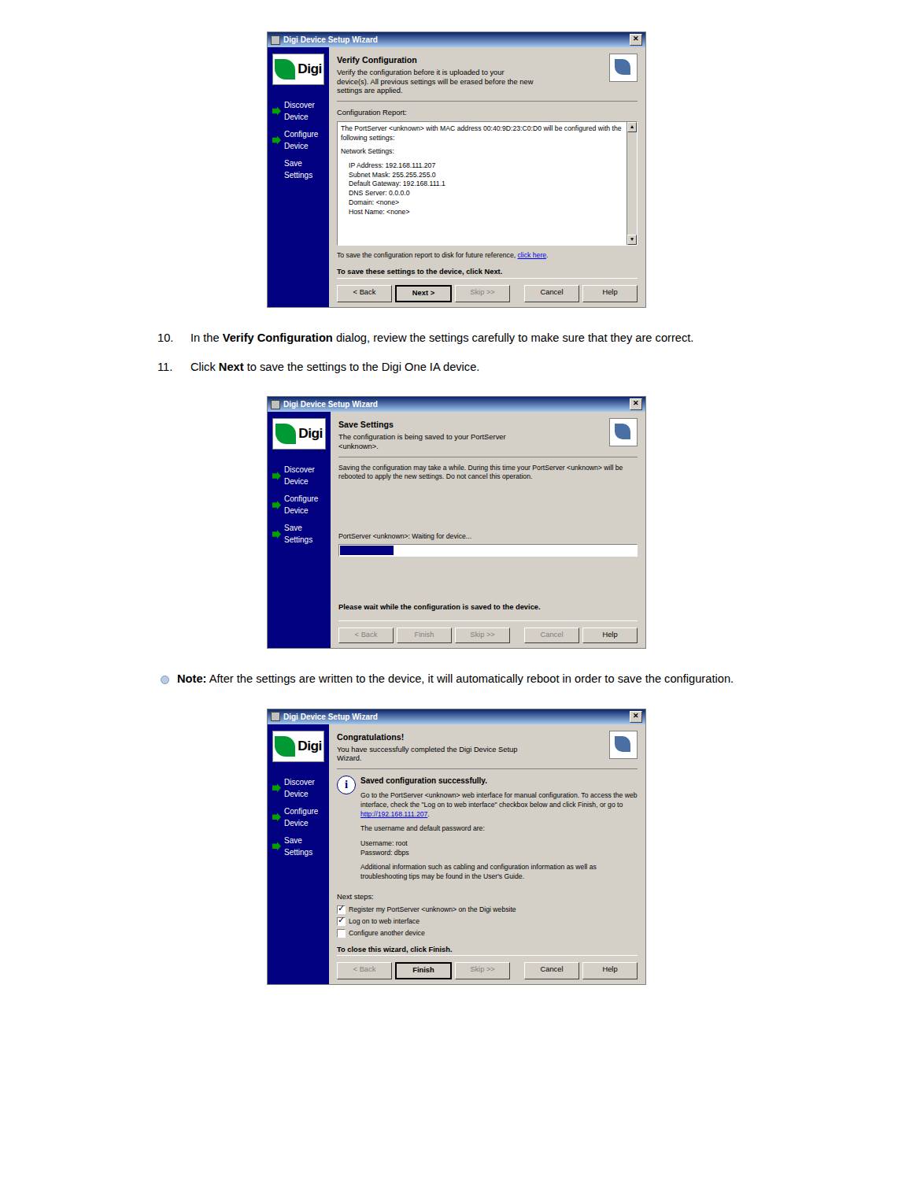Digi Device Setup Wizard ✕
Digi
Discover Device
Configure Device
Save Settings
Verify Configuration
Verify the configuration before it is uploaded to your device(s). All previous settings will be erased before the new settings are applied.
Configuration Report:
▲
▼
The PortServer <unknown> with MAC address 00:40:9D:23:C0:D0 will be configured with the following settings:
Network Settings:
IP Address: 192.168.111.207
Subnet Mask: 255.255.255.0
Default Gateway: 192.168.111.1
DNS Server: 0.0.0.0
Domain: <none>
Host Name: <none>
To save the configuration report to disk for future reference, click here.
To save these settings to the device, click Next.
< Back Next > Skip >> Cancel Help
In the Verify Configuration dialog, review the settings carefully to make sure that they are correct.
Click Next to save the settings to the Digi One IA device.
Digi Device Setup Wizard ✕
Digi
Discover Device
Configure Device
Save Settings
Save Settings
The configuration is being saved to your PortServer <unknown>.
Saving the configuration may take a while. During this time your PortServer <unknown> will be rebooted to apply the new settings. Do not cancel this operation.
PortServer <unknown>: Waiting for device...
Please wait while the configuration is saved to the device.
< Back Finish Skip >> Cancel Help
Note: After the settings are written to the device, it will automatically reboot in order to save the configuration.
Digi Device Setup Wizard ✕
Digi
Discover Device
Configure Device
Save Settings
Congratulations!
You have successfully completed the Digi Device Setup Wizard.
i
Saved configuration successfully.
Go to the PortServer <unknown> web interface for manual configuration. To access the web interface, check the "Log on to web interface" checkbox below and click Finish, or go to http://192.168.111.207.
The username and default password are:
Username: root
Password: dbps
Additional information such as cabling and configuration information as well as troubleshooting tips may be found in the User's Guide.
Next steps:
Register my PortServer <unknown> on the Digi website
Log on to web interface
Configure another device
To close this wizard, click Finish.
< Back Finish Skip >> Cancel Help